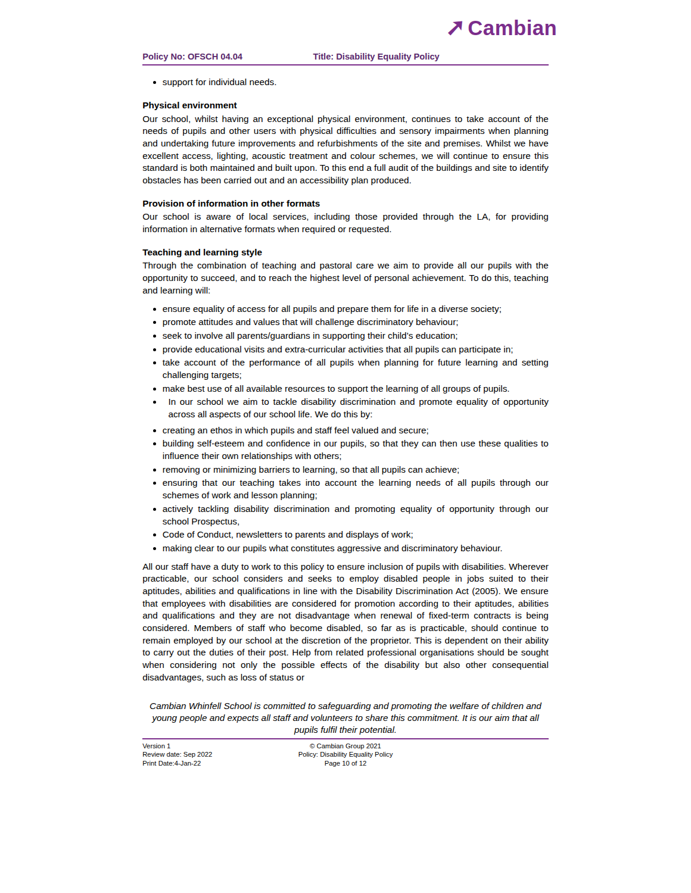➚ Cambian
Policy No: OFSCH 04.04
Title: Disability Equality Policy
support for individual needs.
Physical environment
Our school, whilst having an exceptional physical environment, continues to take account of the needs of pupils and other users with physical difficulties and sensory impairments when planning and undertaking future improvements and refurbishments of the site and premises. Whilst we have excellent access, lighting, acoustic treatment and colour schemes, we will continue to ensure this standard is both maintained and built upon. To this end a full audit of the buildings and site to identify obstacles has been carried out and an accessibility plan produced.
Provision of information in other formats
Our school is aware of local services, including those provided through the LA, for providing information in alternative formats when required or requested.
Teaching and learning style
Through the combination of teaching and pastoral care we aim to provide all our pupils with the opportunity to succeed, and to reach the highest level of personal achievement. To do this, teaching and learning will:
ensure equality of access for all pupils and prepare them for life in a diverse society;
promote attitudes and values that will challenge discriminatory behaviour;
seek to involve all parents/guardians in supporting their child’s education;
provide educational visits and extra-curricular activities that all pupils can participate in;
take account of the performance of all pupils when planning for future learning and setting challenging targets;
make best use of all available resources to support the learning of all groups of pupils.
In our school we aim to tackle disability discrimination and promote equality of opportunity across all aspects of our school life. We do this by:
creating an ethos in which pupils and staff feel valued and secure;
building self-esteem and confidence in our pupils, so that they can then use these qualities to influence their own relationships with others;
removing or minimizing barriers to learning, so that all pupils can achieve;
ensuring that our teaching takes into account the learning needs of all pupils through our schemes of work and lesson planning;
actively tackling disability discrimination and promoting equality of opportunity through our school Prospectus,
Code of Conduct, newsletters to parents and displays of work;
making clear to our pupils what constitutes aggressive and discriminatory behaviour.
All our staff have a duty to work to this policy to ensure inclusion of pupils with disabilities. Wherever practicable, our school considers and seeks to employ disabled people in jobs suited to their aptitudes, abilities and qualifications in line with the Disability Discrimination Act (2005). We ensure that employees with disabilities are considered for promotion according to their aptitudes, abilities and qualifications and they are not disadvantage when renewal of fixed-term contracts is being considered. Members of staff who become disabled, so far as is practicable, should continue to remain employed by our school at the discretion of the proprietor. This is dependent on their ability to carry out the duties of their post. Help from related professional organisations should be sought when considering not only the possible effects of the disability but also other consequential disadvantages, such as loss of status or
Cambian Whinfell School is committed to safeguarding and promoting the welfare of children and young people and expects all staff and volunteers to share this commitment. It is our aim that all pupils fulfil their potential.
| Version 1 Review date: Sep 2022 Print Date:4-Jan-22 | © Cambian Group 2021 Policy: Disability Equality Policy Page 10 of 12 | |